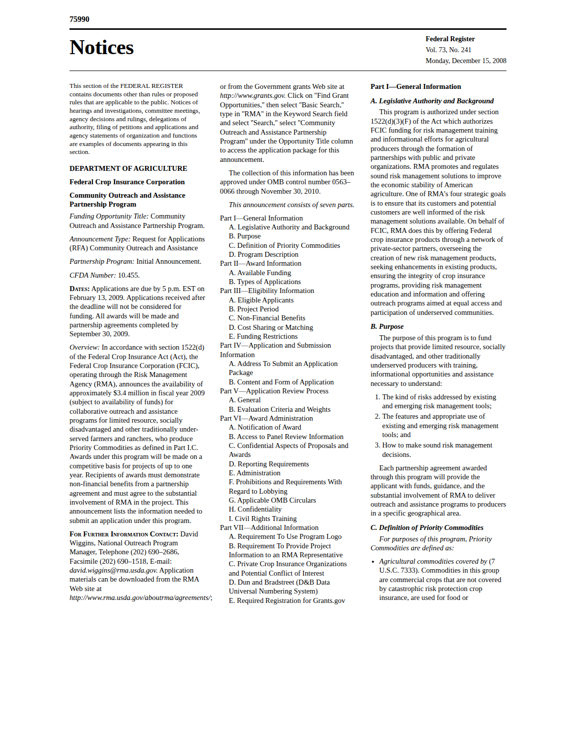75990
Notices
Federal Register
Vol. 73, No. 241
Monday, December 15, 2008
This section of the FEDERAL REGISTER contains documents other than rules or proposed rules that are applicable to the public. Notices of hearings and investigations, committee meetings, agency decisions and rulings, delegations of authority, filing of petitions and applications and agency statements of organization and functions are examples of documents appearing in this section.
DEPARTMENT OF AGRICULTURE
Federal Crop Insurance Corporation
Community Outreach and Assistance Partnership Program
Funding Opportunity Title: Community Outreach and Assistance Partnership Program.
Announcement Type: Request for Applications (RFA) Community Outreach and Assistance
Partnership Program: Initial Announcement.
CFDA Number: 10.455.
Dates: Applications are due by 5 p.m. EST on February 13, 2009. Applications received after the deadline will not be considered for funding. All awards will be made and partnership agreements completed by September 30, 2009.
Overview: In accordance with section 1522(d) of the Federal Crop Insurance Act (Act), the Federal Crop Insurance Corporation (FCIC), operating through the Risk Management Agency (RMA), announces the availability of approximately $3.4 million in fiscal year 2009 (subject to availability of funds) for collaborative outreach and assistance programs for limited resource, socially disadvantaged and other traditionally under-served farmers and ranchers, who produce Priority Commodities as defined in Part I.C. Awards under this program will be made on a competitive basis for projects of up to one year. Recipients of awards must demonstrate non-financial benefits from a partnership agreement and must agree to the substantial involvement of RMA in the project. This announcement lists the information needed to submit an application under this program.
For Further Information Contact: David Wiggins, National Outreach Program Manager, Telephone (202) 690–2686, Facsimile (202) 690–1518, E-mail: david.wiggins@rma.usda.gov. Application materials can be downloaded from the RMA Web site at http://www.rma.usda.gov/aboutrma/agreements/; or from the Government grants Web site at http://www.grants.gov. Click on ''Find Grant Opportunities,'' then select ''Basic Search,'' type in ''RMA'' in the Keyword Search field and select ''Search,'' select ''Community Outreach and Assistance Partnership Program'' under the Opportunity Title column to access the application package for this announcement.
The collection of this information has been approved under OMB control number 0563–0066 through November 30, 2010.
This announcement consists of seven parts.
Part I—General Information
A. Legislative Authority and Background
B. Purpose
C. Definition of Priority Commodities
D. Program Description
Part II—Award Information
A. Available Funding
B. Types of Applications
Part III—Eligibility Information
A. Eligible Applicants
B. Project Period
C. Non-Financial Benefits
D. Cost Sharing or Matching
E. Funding Restrictions
Part IV—Application and Submission Information
A. Address To Submit an Application Package
B. Content and Form of Application
Part V—Application Review Process
A. General
B. Evaluation Criteria and Weights
Part VI—Award Administration
A. Notification of Award
B. Access to Panel Review Information
C. Confidential Aspects of Proposals and Awards
D. Reporting Requirements
E. Administration
F. Prohibitions and Requirements With Regard to Lobbying
G. Applicable OMB Circulars
H. Confidentiality
I. Civil Rights Training
Part VII—Additional Information
A. Requirement To Use Program Logo
B. Requirement To Provide Project Information to an RMA Representative
C. Private Crop Insurance Organizations and Potential Conflict of Interest
D. Dun and Bradstreet (D&B Data Universal Numbering System)
E. Required Registration for Grants.gov
Part I—General Information
A. Legislative Authority and Background
This program is authorized under section 1522(d)(3)(F) of the Act which authorizes FCIC funding for risk management training and informational efforts for agricultural producers through the formation of partnerships with public and private organizations. RMA promotes and regulates sound risk management solutions to improve the economic stability of American agriculture. One of RMA's four strategic goals is to ensure that its customers and potential customers are well informed of the risk management solutions available. On behalf of FCIC, RMA does this by offering Federal crop insurance products through a network of private-sector partners, overseeing the creation of new risk management products, seeking enhancements in existing products, ensuring the integrity of crop insurance programs, providing risk management education and information and offering outreach programs aimed at equal access and participation of underserved communities.
B. Purpose
The purpose of this program is to fund projects that provide limited resource, socially disadvantaged, and other traditionally underserved producers with training, informational opportunities and assistance necessary to understand:
The kind of risks addressed by existing and emerging risk management tools;
The features and appropriate use of existing and emerging risk management tools; and
How to make sound risk management decisions.
Each partnership agreement awarded through this program will provide the applicant with funds, guidance, and the substantial involvement of RMA to deliver outreach and assistance programs to producers in a specific geographical area.
C. Definition of Priority Commodities
For purposes of this program, Priority Commodities are defined as:
Agricultural commodities covered by (7 U.S.C. 7333). Commodities in this group are commercial crops that are not covered by catastrophic risk protection crop insurance, are used for food or